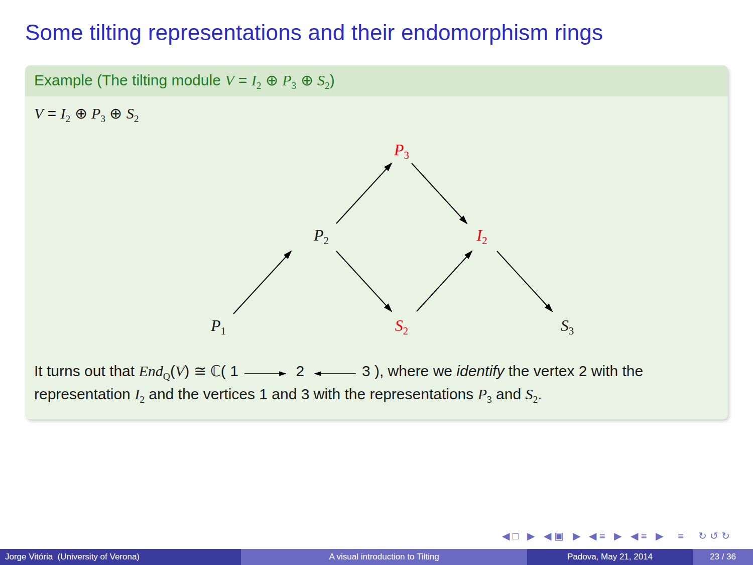Some tilting representations and their endomorphism rings
Example (The tilting module V = I2 ⊕ P3 ⊕ S2)
V = I2 ⊕ P3 ⊕ S2
P3
P2
I2
P1
S2
S3
It turns out that EndQ(V) ≅ ℂ( 1 2 3 ), where we identify the vertex 2 with the representation I2 and the vertices 1 and 3 with the representations P3 and S2.
◀□ ▶ ◀▣ ▶ ◀≡ ▶ ◀≡ ▶ ≡ ↻↺↻
Jorge Vitória (University of Verona)
A visual introduction to Tilting
Padova, May 21, 2014
23 / 36